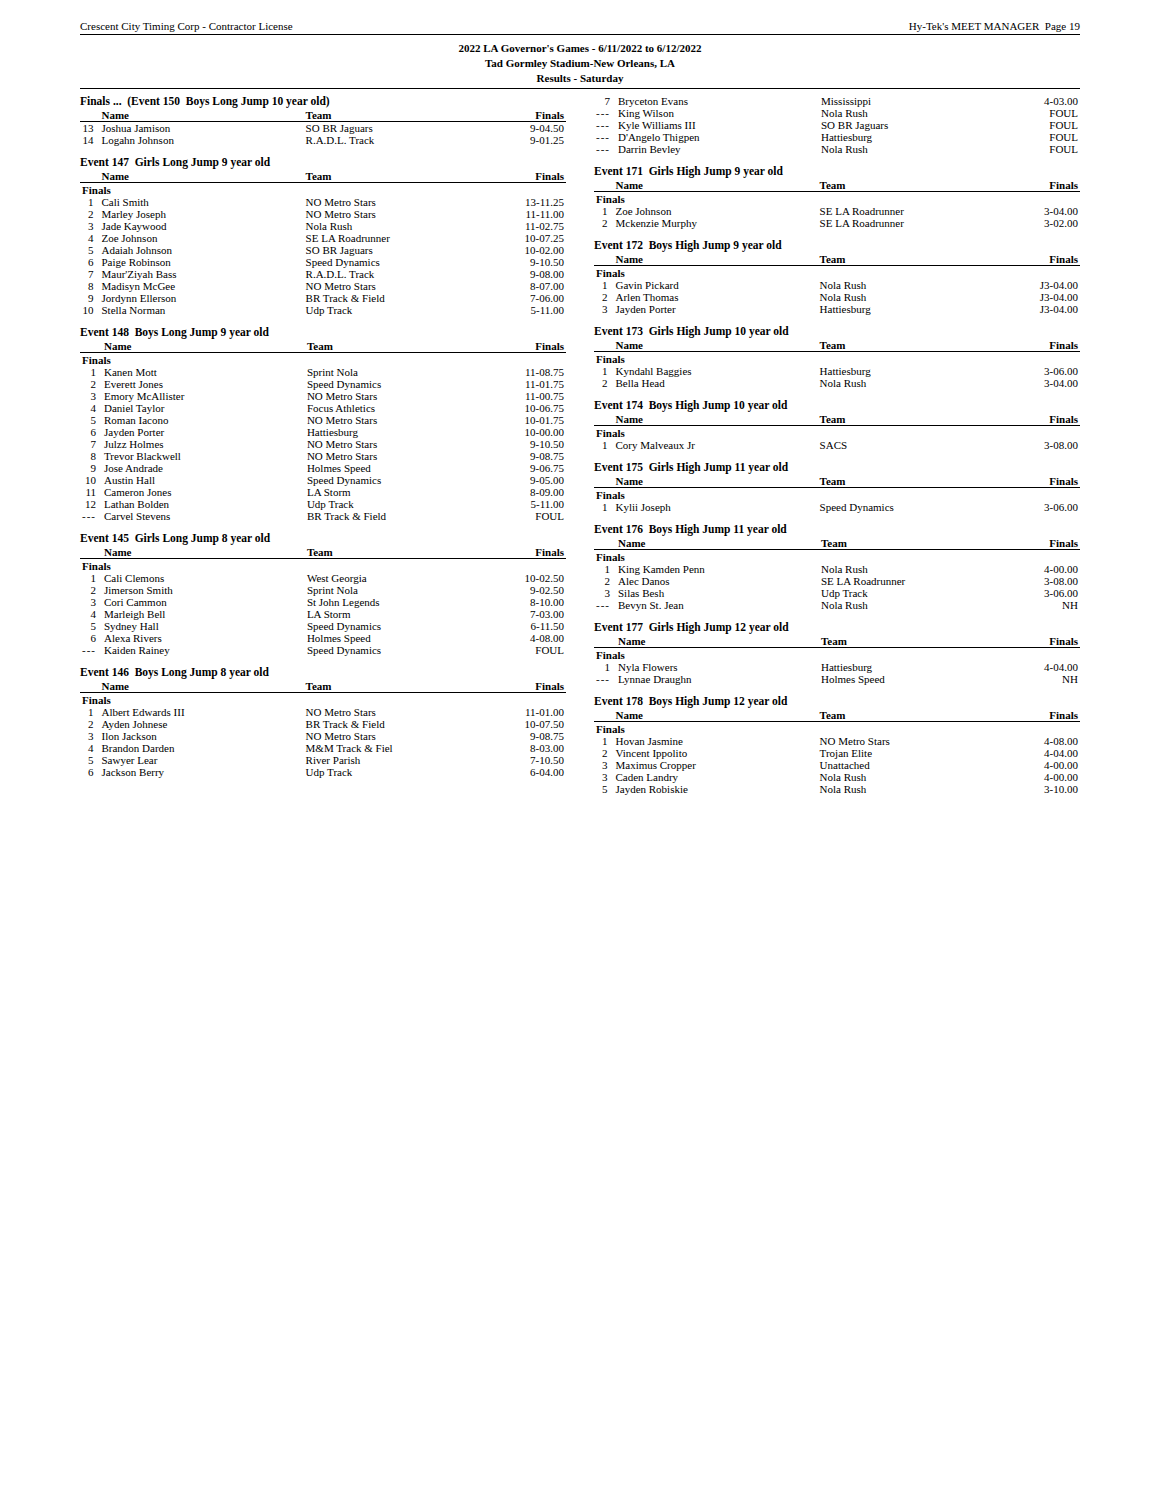Crescent City Timing Corp - Contractor License Hy-Tek's MEET MANAGER Page 19
2022 LA Governor's Games - 6/11/2022 to 6/12/2022
Tad Gormley Stadium-New Orleans, LA
Results - Saturday
Finals ... (Event 150 Boys Long Jump 10 year old)
| | Name | Team | Finals |
| --- | --- | --- | --- |
| 13 | Joshua Jamison | SO BR Jaguars | 9-04.50 |
| 14 | Logahn Johnson | R.A.D.L. Track | 9-01.25 |
Event 147 Girls Long Jump 9 year old
| | Name | Team | Finals |
| --- | --- | --- | --- |
| Finals |
| 1 | Cali Smith | NO Metro Stars | 13-11.25 |
| 2 | Marley Joseph | NO Metro Stars | 11-11.00 |
| 3 | Jade Kaywood | Nola Rush | 11-02.75 |
| 4 | Zoe Johnson | SE LA Roadrunner | 10-07.25 |
| 5 | Adaiah Johnson | SO BR Jaguars | 10-02.00 |
| 6 | Paige Robinson | Speed Dynamics | 9-10.50 |
| 7 | Maur'Ziyah Bass | R.A.D.L. Track | 9-08.00 |
| 8 | Madisyn McGee | NO Metro Stars | 8-07.00 |
| 9 | Jordynn Ellerson | BR Track & Field | 7-06.00 |
| 10 | Stella Norman | Udp Track | 5-11.00 |
Event 148 Boys Long Jump 9 year old
| | Name | Team | Finals |
| --- | --- | --- | --- |
| Finals |
| 1 | Kanen Mott | Sprint Nola | 11-08.75 |
| 2 | Everett Jones | Speed Dynamics | 11-01.75 |
| 3 | Emory McAllister | NO Metro Stars | 11-00.75 |
| 4 | Daniel Taylor | Focus Athletics | 10-06.75 |
| 5 | Roman Iacono | NO Metro Stars | 10-01.75 |
| 6 | Jayden Porter | Hattiesburg | 10-00.00 |
| 7 | Julzz Holmes | NO Metro Stars | 9-10.50 |
| 8 | Trevor Blackwell | NO Metro Stars | 9-08.75 |
| 9 | Jose Andrade | Holmes Speed | 9-06.75 |
| 10 | Austin Hall | Speed Dynamics | 9-05.00 |
| 11 | Cameron Jones | LA Storm | 8-09.00 |
| 12 | Lathan Bolden | Udp Track | 5-11.00 |
| --- | Carvel Stevens | BR Track & Field | FOUL |
Event 145 Girls Long Jump 8 year old
| | Name | Team | Finals |
| --- | --- | --- | --- |
| Finals |
| 1 | Cali Clemons | West Georgia | 10-02.50 |
| 2 | Jimerson Smith | Sprint Nola | 9-02.50 |
| 3 | Cori Cammon | St John Legends | 8-10.00 |
| 4 | Marleigh Bell | LA Storm | 7-03.00 |
| 5 | Sydney Hall | Speed Dynamics | 6-11.50 |
| 6 | Alexa Rivers | Holmes Speed | 4-08.00 |
| --- | Kaiden Rainey | Speed Dynamics | FOUL |
Event 146 Boys Long Jump 8 year old
| | Name | Team | Finals |
| --- | --- | --- | --- |
| Finals |
| 1 | Albert Edwards III | NO Metro Stars | 11-01.00 |
| 2 | Ayden Johnese | BR Track & Field | 10-07.50 |
| 3 | Ilon Jackson | NO Metro Stars | 9-08.75 |
| 4 | Brandon Darden | M&M Track & Fiel | 8-03.00 |
| 5 | Sawyer Lear | River Parish | 7-10.50 |
| 6 | Jackson Berry | Udp Track | 6-04.00 |
| 7 | Bryceton Evans | Mississippi | 4-03.00 |
| --- | King Wilson | Nola Rush | FOUL |
| --- | Kyle Williams III | SO BR Jaguars | FOUL |
| --- | D'Angelo Thigpen | Hattiesburg | FOUL |
| --- | Darrin Bevley | Nola Rush | FOUL |
Event 171 Girls High Jump 9 year old
| | Name | Team | Finals |
| --- | --- | --- | --- |
| Finals |
| 1 | Zoe Johnson | SE LA Roadrunner | 3-04.00 |
| 2 | Mckenzie Murphy | SE LA Roadrunner | 3-02.00 |
Event 172 Boys High Jump 9 year old
| | Name | Team | Finals |
| --- | --- | --- | --- |
| Finals |
| 1 | Gavin Pickard | Nola Rush | J3-04.00 |
| 2 | Arlen Thomas | Nola Rush | J3-04.00 |
| 3 | Jayden Porter | Hattiesburg | J3-04.00 |
Event 173 Girls High Jump 10 year old
| | Name | Team | Finals |
| --- | --- | --- | --- |
| Finals |
| 1 | Kyndahl Baggies | Hattiesburg | 3-06.00 |
| 2 | Bella Head | Nola Rush | 3-04.00 |
Event 174 Boys High Jump 10 year old
| | Name | Team | Finals |
| --- | --- | --- | --- |
| Finals |
| 1 | Cory Malveaux Jr | SACS | 3-08.00 |
Event 175 Girls High Jump 11 year old
| | Name | Team | Finals |
| --- | --- | --- | --- |
| Finals |
| 1 | Kylii Joseph | Speed Dynamics | 3-06.00 |
Event 176 Boys High Jump 11 year old
| | Name | Team | Finals |
| --- | --- | --- | --- |
| Finals |
| 1 | King Kamden Penn | Nola Rush | 4-00.00 |
| 2 | Alec Danos | SE LA Roadrunner | 3-08.00 |
| 3 | Silas Besh | Udp Track | 3-06.00 |
| --- | Bevyn St. Jean | Nola Rush | NH |
Event 177 Girls High Jump 12 year old
| | Name | Team | Finals |
| --- | --- | --- | --- |
| Finals |
| 1 | Nyla Flowers | Hattiesburg | 4-04.00 |
| --- | Lynnae Draughn | Holmes Speed | NH |
Event 178 Boys High Jump 12 year old
| | Name | Team | Finals |
| --- | --- | --- | --- |
| Finals |
| 1 | Hovan Jasmine | NO Metro Stars | 4-08.00 |
| 2 | Vincent Ippolito | Trojan Elite | 4-04.00 |
| 3 | Maximus Cropper | Unattached | 4-00.00 |
| 3 | Caden Landry | Nola Rush | 4-00.00 |
| 5 | Jayden Robiskie | Nola Rush | 3-10.00 |